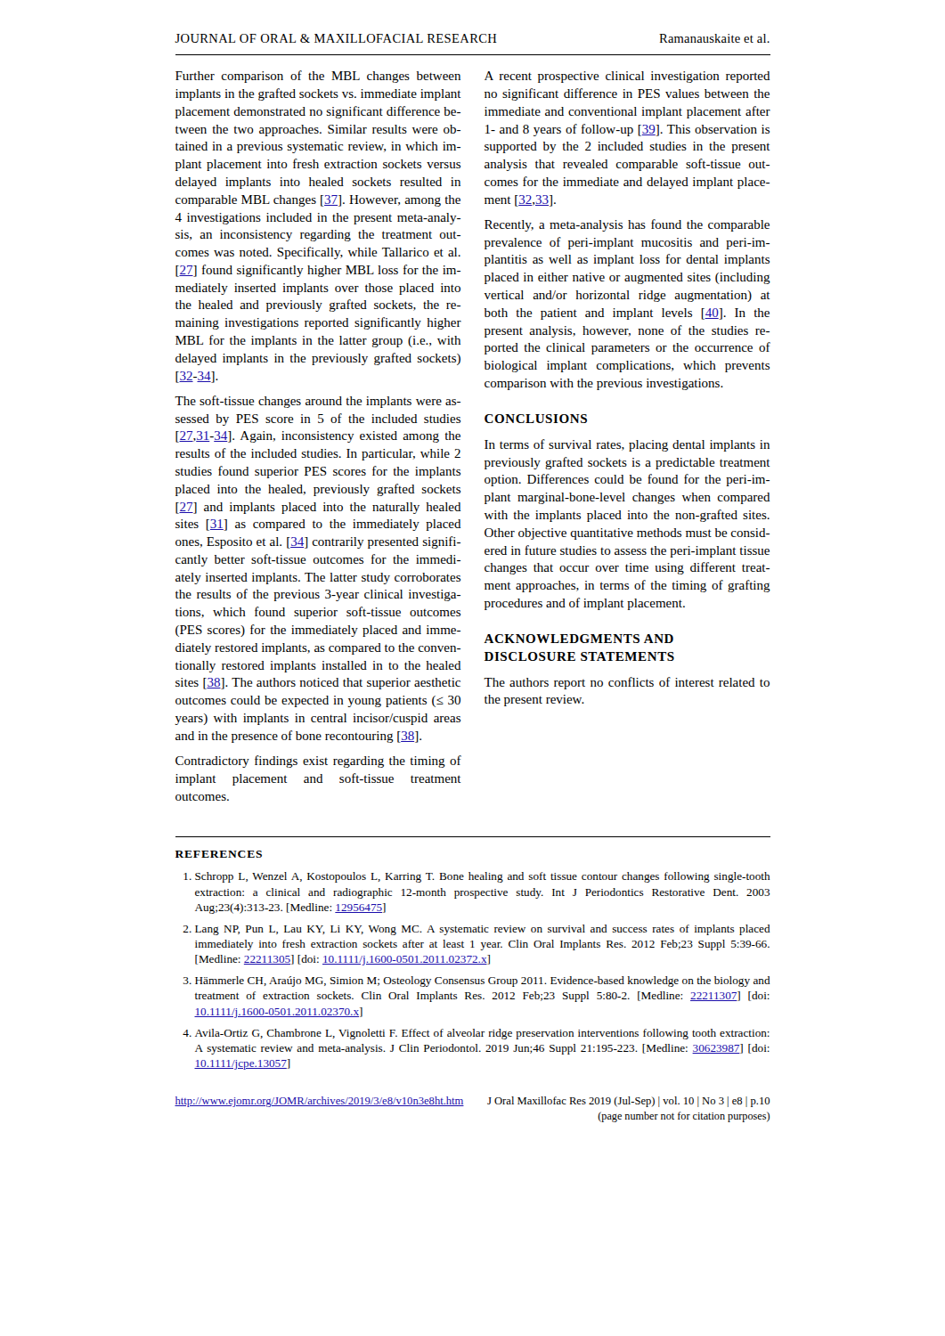Journal of Oral & Maxillofacial Research
Ramanauskaite et al.
Further comparison of the MBL changes between implants in the grafted sockets vs. immediate implant placement demonstrated no significant difference between the two approaches. Similar results were obtained in a previous systematic review, in which implant placement into fresh extraction sockets versus delayed implants into healed sockets resulted in comparable MBL changes [37]. However, among the 4 investigations included in the present meta-analysis, an inconsistency regarding the treatment outcomes was noted. Specifically, while Tallarico et al. [27] found significantly higher MBL loss for the immediately inserted implants over those placed into the healed and previously grafted sockets, the remaining investigations reported significantly higher MBL for the implants in the latter group (i.e., with delayed implants in the previously grafted sockets) [32-34].
The soft-tissue changes around the implants were assessed by PES score in 5 of the included studies [27,31-34]. Again, inconsistency existed among the results of the included studies. In particular, while 2 studies found superior PES scores for the implants placed into the healed, previously grafted sockets [27] and implants placed into the naturally healed sites [31] as compared to the immediately placed ones, Esposito et al. [34] contrarily presented significantly better soft-tissue outcomes for the immediately inserted implants. The latter study corroborates the results of the previous 3-year clinical investigations, which found superior soft-tissue outcomes (PES scores) for the immediately placed and immediately restored implants, as compared to the conventionally restored implants installed in to the healed sites [38]. The authors noticed that superior aesthetic outcomes could be expected in young patients (≤ 30 years) with implants in central incisor/cuspid areas and in the presence of bone recontouring [38].
Contradictory findings exist regarding the timing of implant placement and soft-tissue treatment outcomes.
A recent prospective clinical investigation reported no significant difference in PES values between the immediate and conventional implant placement after 1- and 8 years of follow-up [39]. This observation is supported by the 2 included studies in the present analysis that revealed comparable soft-tissue outcomes for the immediate and delayed implant placement [32,33].
Recently, a meta-analysis has found the comparable prevalence of peri-implant mucositis and peri-implantitis as well as implant loss for dental implants placed in either native or augmented sites (including vertical and/or horizontal ridge augmentation) at both the patient and implant levels [40]. In the present analysis, however, none of the studies reported the clinical parameters or the occurrence of biological implant complications, which prevents comparison with the previous investigations.
Conclusions
In terms of survival rates, placing dental implants in previously grafted sockets is a predictable treatment option. Differences could be found for the peri-implant marginal-bone-level changes when compared with the implants placed into the non-grafted sites. Other objective quantitative methods must be considered in future studies to assess the peri-implant tissue changes that occur over time using different treatment approaches, in terms of the timing of grafting procedures and of implant placement.
Acknowledgments and disclosure statements
The authors report no conflicts of interest related to the present review.
References
Schropp L, Wenzel A, Kostopoulos L, Karring T. Bone healing and soft tissue contour changes following single-tooth extraction: a clinical and radiographic 12-month prospective study. Int J Periodontics Restorative Dent. 2003 Aug;23(4):313-23. [Medline: 12956475]
Lang NP, Pun L, Lau KY, Li KY, Wong MC. A systematic review on survival and success rates of implants placed immediately into fresh extraction sockets after at least 1 year. Clin Oral Implants Res. 2012 Feb;23 Suppl 5:39-66. [Medline: 22211305] [doi: 10.1111/j.1600-0501.2011.02372.x]
Hämmerle CH, Araújo MG, Simion M; Osteology Consensus Group 2011. Evidence-based knowledge on the biology and treatment of extraction sockets. Clin Oral Implants Res. 2012 Feb;23 Suppl 5:80-2. [Medline: 22211307] [doi: 10.1111/j.1600-0501.2011.02370.x]
Avila-Ortiz G, Chambrone L, Vignoletti F. Effect of alveolar ridge preservation interventions following tooth extraction: A systematic review and meta-analysis. J Clin Periodontol. 2019 Jun;46 Suppl 21:195-223. [Medline: 30623987] [doi: 10.1111/jcpe.13057]
http://www.ejomr.org/JOMR/archives/2019/3/e8/v10n3e8ht.htm
J Oral Maxillofac Res 2019 (Jul-Sep) | vol. 10 | No 3 | e8 | p.10
(page number not for citation purposes)